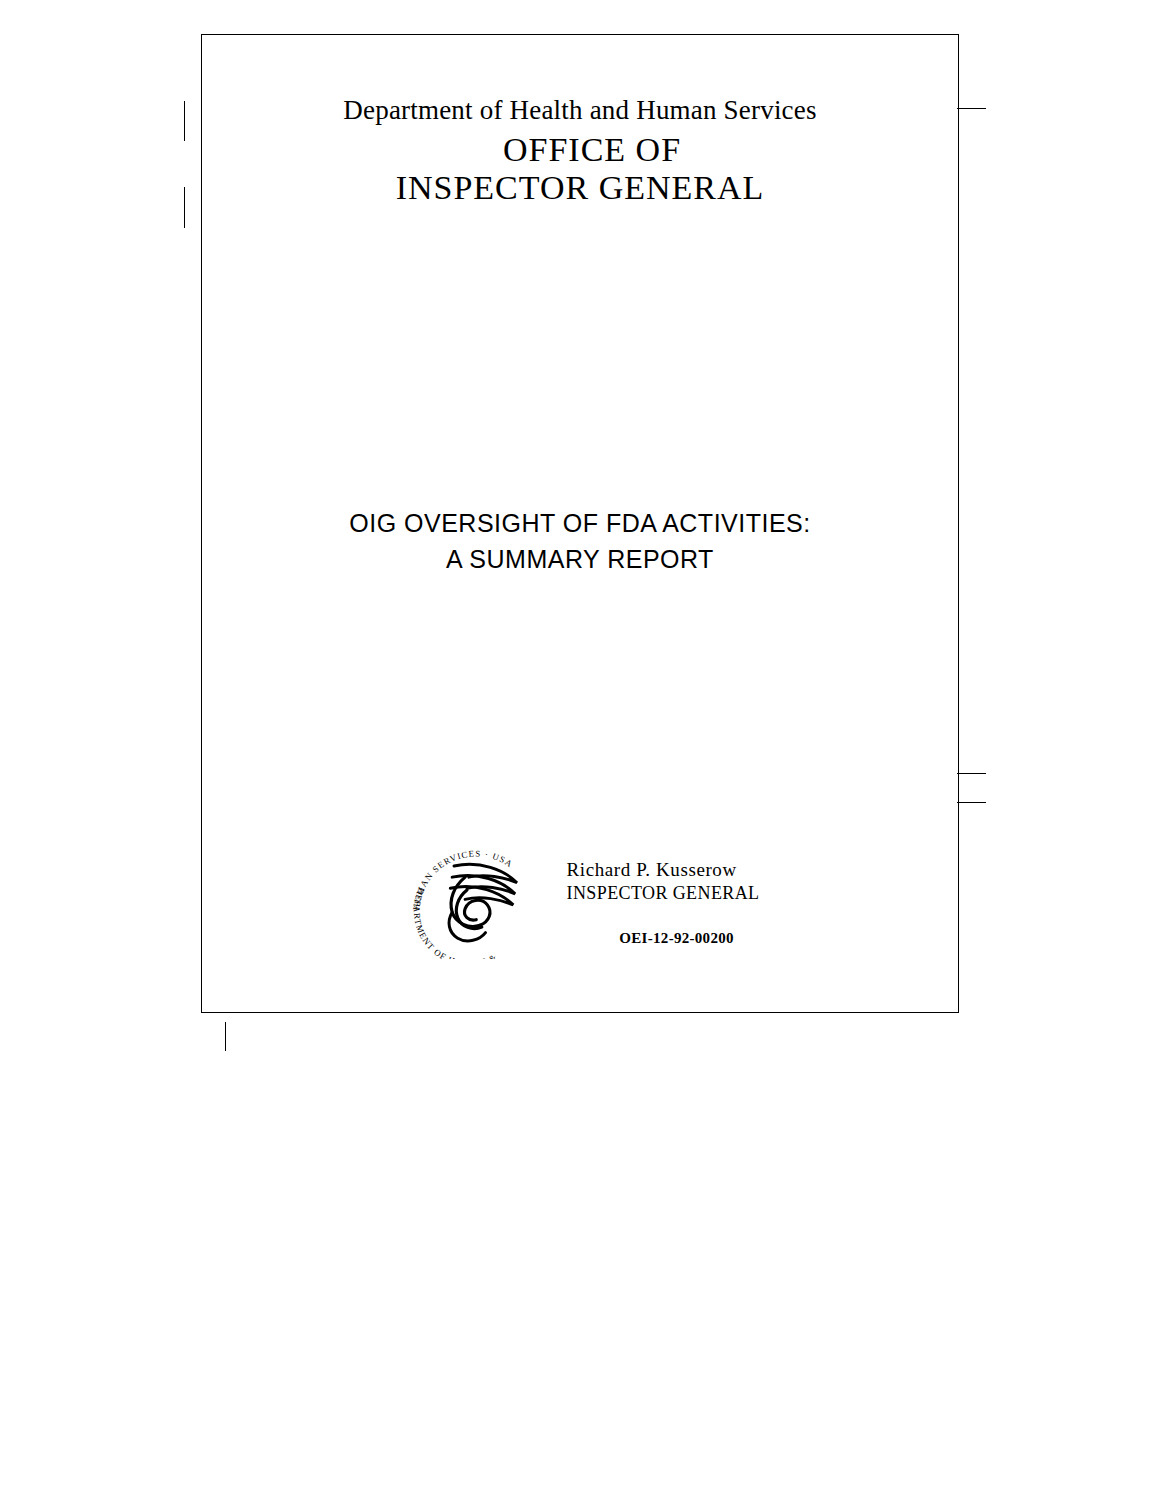Department of Health and Human Services
OFFICE OF INSPECTOR GENERAL
OIG OVERSIGHT OF FDA ACTIVITIES:
A SUMMARY REPORT
HUMAN SERVICES · USA DEPARTMENT OF HEALTH &
Richard P. Kusserow
INSPECTOR GENERAL
OEI-12-92-00200